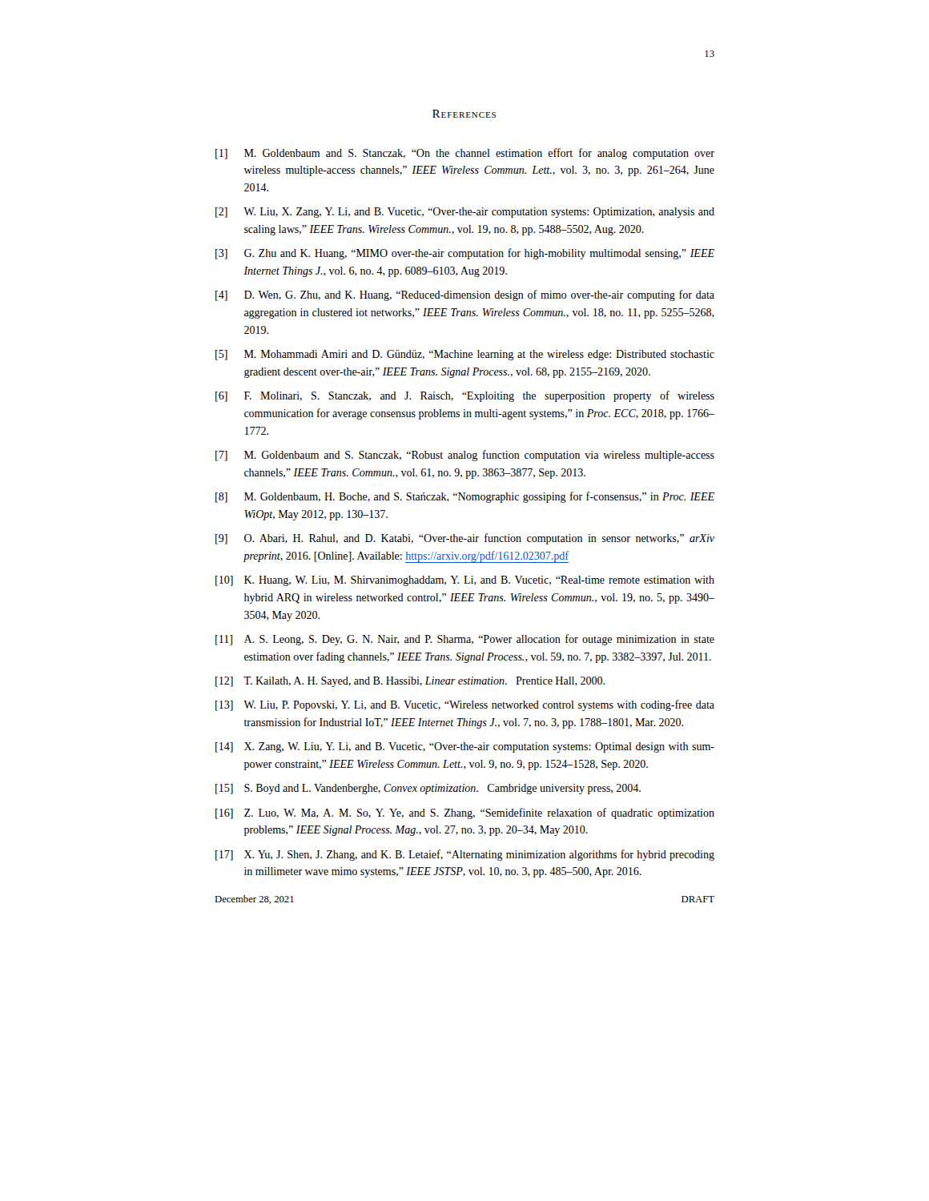13
References
[1] M. Goldenbaum and S. Stanczak, “On the channel estimation effort for analog computation over wireless multiple-access channels,” IEEE Wireless Commun. Lett., vol. 3, no. 3, pp. 261–264, June 2014.
[2] W. Liu, X. Zang, Y. Li, and B. Vucetic, “Over-the-air computation systems: Optimization, analysis and scaling laws,” IEEE Trans. Wireless Commun., vol. 19, no. 8, pp. 5488–5502, Aug. 2020.
[3] G. Zhu and K. Huang, “MIMO over-the-air computation for high-mobility multimodal sensing,” IEEE Internet Things J., vol. 6, no. 4, pp. 6089–6103, Aug 2019.
[4] D. Wen, G. Zhu, and K. Huang, “Reduced-dimension design of mimo over-the-air computing for data aggregation in clustered iot networks,” IEEE Trans. Wireless Commun., vol. 18, no. 11, pp. 5255–5268, 2019.
[5] M. Mohammadi Amiri and D. Gündüz, “Machine learning at the wireless edge: Distributed stochastic gradient descent over-the-air,” IEEE Trans. Signal Process., vol. 68, pp. 2155–2169, 2020.
[6] F. Molinari, S. Stanczak, and J. Raisch, “Exploiting the superposition property of wireless communication for average consensus problems in multi-agent systems,” in Proc. ECC, 2018, pp. 1766–1772.
[7] M. Goldenbaum and S. Stanczak, “Robust analog function computation via wireless multiple-access channels,” IEEE Trans. Commun., vol. 61, no. 9, pp. 3863–3877, Sep. 2013.
[8] M. Goldenbaum, H. Boche, and S. Stańczak, “Nomographic gossiping for f-consensus,” in Proc. IEEE WiOpt, May 2012, pp. 130–137.
[9] O. Abari, H. Rahul, and D. Katabi, “Over-the-air function computation in sensor networks,” arXiv preprint, 2016. [Online]. Available: https://arxiv.org/pdf/1612.02307.pdf
[10] K. Huang, W. Liu, M. Shirvanimoghaddam, Y. Li, and B. Vucetic, “Real-time remote estimation with hybrid ARQ in wireless networked control,” IEEE Trans. Wireless Commun., vol. 19, no. 5, pp. 3490–3504, May 2020.
[11] A. S. Leong, S. Dey, G. N. Nair, and P. Sharma, “Power allocation for outage minimization in state estimation over fading channels,” IEEE Trans. Signal Process., vol. 59, no. 7, pp. 3382–3397, Jul. 2011.
[12] T. Kailath, A. H. Sayed, and B. Hassibi, Linear estimation. Prentice Hall, 2000.
[13] W. Liu, P. Popovski, Y. Li, and B. Vucetic, “Wireless networked control systems with coding-free data transmission for Industrial IoT,” IEEE Internet Things J., vol. 7, no. 3, pp. 1788–1801, Mar. 2020.
[14] X. Zang, W. Liu, Y. Li, and B. Vucetic, “Over-the-air computation systems: Optimal design with sum-power constraint,” IEEE Wireless Commun. Lett., vol. 9, no. 9, pp. 1524–1528, Sep. 2020.
[15] S. Boyd and L. Vandenberghe, Convex optimization. Cambridge university press, 2004.
[16] Z. Luo, W. Ma, A. M. So, Y. Ye, and S. Zhang, “Semidefinite relaxation of quadratic optimization problems,” IEEE Signal Process. Mag., vol. 27, no. 3, pp. 20–34, May 2010.
[17] X. Yu, J. Shen, J. Zhang, and K. B. Letaief, “Alternating minimization algorithms for hybrid precoding in millimeter wave mimo systems,” IEEE JSTSP, vol. 10, no. 3, pp. 485–500, Apr. 2016.
December 28, 2021
DRAFT